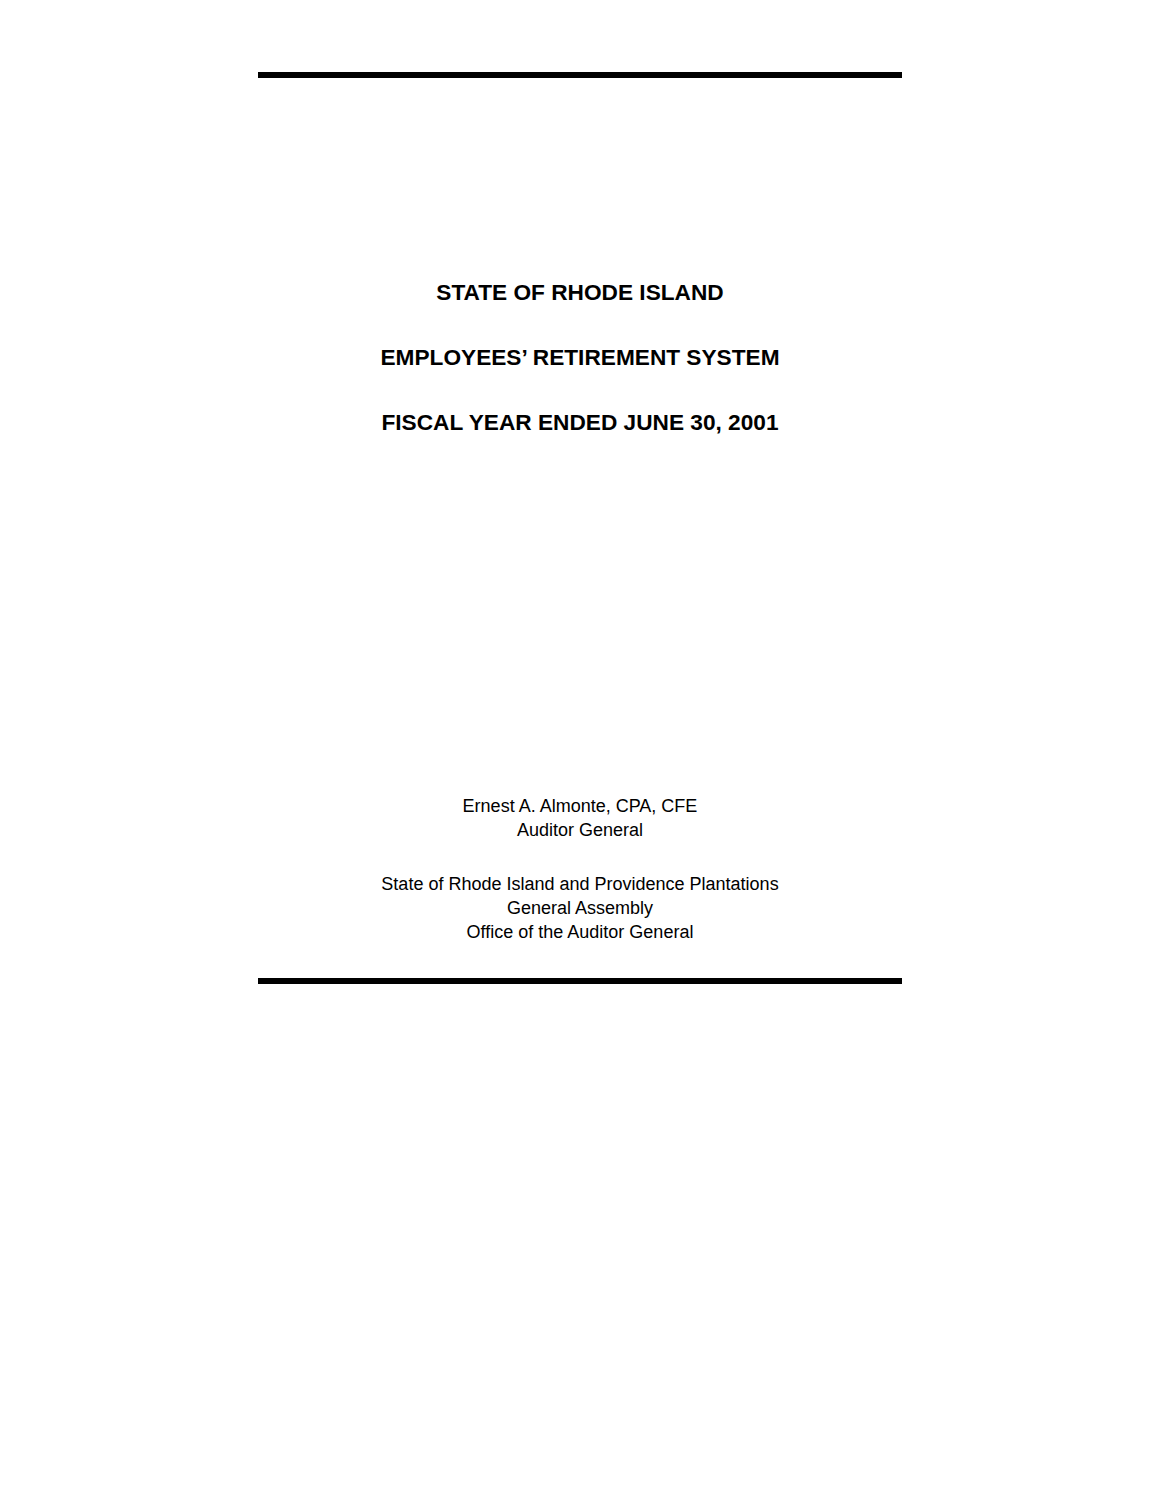STATE OF RHODE ISLAND
EMPLOYEES’ RETIREMENT SYSTEM
FISCAL YEAR ENDED JUNE 30, 2001
Ernest A. Almonte, CPA, CFE
Auditor General
State of Rhode Island and Providence Plantations
General Assembly
Office of the Auditor General